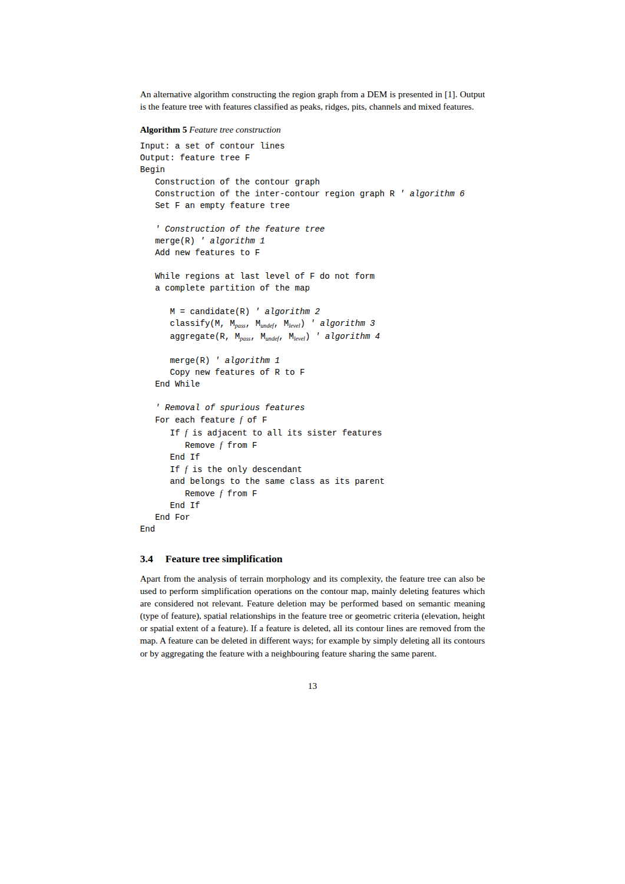An alternative algorithm constructing the region graph from a DEM is presented in [1]. Output is the feature tree with features classified as peaks, ridges, pits, channels and mixed features.
Algorithm 5 Feature tree construction
Input: a set of contour lines
Output: feature tree F
Begin
   Construction of the contour graph
   Construction of the inter-contour region graph R ' algorithm 6
   Set F an empty feature tree

   ' Construction of the feature tree
   merge(R) ' algorithm 1
   Add new features to F

   While regions at last level of F do not form
   a complete partition of the map

      M = candidate(R) ' algorithm 2
      classify(M, Mpass, Mundef, Mlevel) ' algorithm 3
      aggregate(R, Mpass, Mundef, Mlevel) ' algorithm 4

      merge(R) ' algorithm 1
      Copy new features of R to F
   End While

   ' Removal of spurious features
   For each feature f of F
      If f is adjacent to all its sister features
         Remove f from F
      End If
      If f is the only descendant
      and belongs to the same class as its parent
         Remove f from F
      End If
   End For
End
3.4 Feature tree simplification
Apart from the analysis of terrain morphology and its complexity, the feature tree can also be used to perform simplification operations on the contour map, mainly deleting features which are considered not relevant. Feature deletion may be performed based on semantic meaning (type of feature), spatial relationships in the feature tree or geometric criteria (elevation, height or spatial extent of a feature). If a feature is deleted, all its contour lines are removed from the map. A feature can be deleted in different ways; for example by simply deleting all its contours or by aggregating the feature with a neighbouring feature sharing the same parent.
13